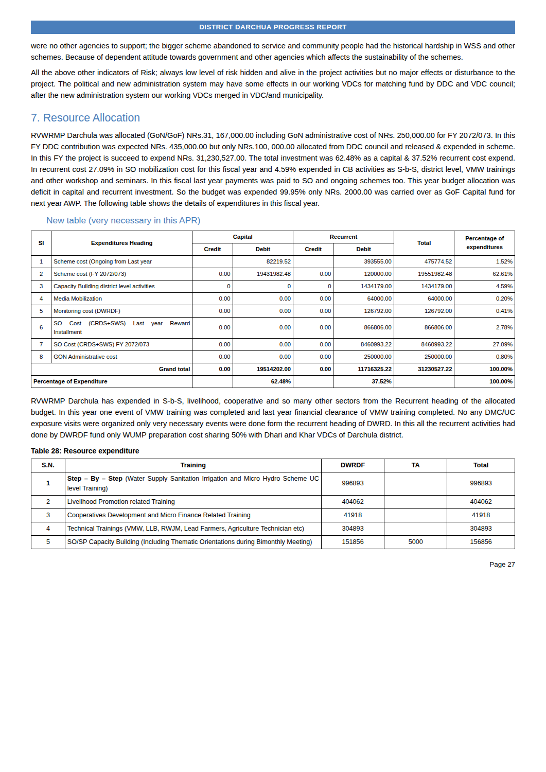DISTRICT DARCHUA PROGRESS REPORT
were no other agencies to support; the bigger scheme abandoned to service and community people had the historical hardship in WSS and other schemes. Because of dependent attitude towards government and other agencies which affects the sustainability of the schemes.
All the above other indicators of Risk; always low level of risk hidden and alive in the project activities but no major effects or disturbance to the project. The political and new administration system may have some effects in our working VDCs for matching fund by DDC and VDC council; after the new administration system our working VDCs merged in VDC/and municipality.
7. Resource Allocation
RVWRMP Darchula was allocated (GoN/GoF) NRs.31, 167,000.00 including GoN administrative cost of NRs. 250,000.00 for FY 2072/073. In this FY DDC contribution was expected NRs. 435,000.00 but only NRs.100, 000.00 allocated from DDC council and released & expended in scheme. In this FY the project is succeed to expend NRs. 31,230,527.00. The total investment was 62.48% as a capital & 37.52% recurrent cost expend. In recurrent cost 27.09% in SO mobilization cost for this fiscal year and 4.59% expended in CB activities as S-b-S, district level, VMW trainings and other workshop and seminars. In this fiscal last year payments was paid to SO and ongoing schemes too. This year budget allocation was deficit in capital and recurrent investment. So the budget was expended 99.95% only NRs. 2000.00 was carried over as GoF Capital fund for next year AWP. The following table shows the details of expenditures in this fiscal year.
New table (very necessary in this APR)
| SI | Expenditures Heading | Capital | Recurrent | Total | Percentage of expenditures |
| --- | --- | --- | --- | --- | --- |
| Credit | Debit | Credit | Debit |
| 1 | Scheme cost (Ongoing from Last year | | 82219.52 | | 393555.00 | 475774.52 | 1.52% |
| 2 | Scheme cost (FY 2072/073) | 0.00 | 19431982.48 | 0.00 | 120000.00 | 19551982.48 | 62.61% |
| 3 | Capacity Building district level activities | 0 | 0 | 0 | 1434179.00 | 1434179.00 | 4.59% |
| 4 | Media Mobilization | 0.00 | 0.00 | 0.00 | 64000.00 | 64000.00 | 0.20% |
| 5 | Monitoring cost (DWRDF) | 0.00 | 0.00 | 0.00 | 126792.00 | 126792.00 | 0.41% |
| 6 | SO Cost (CRDS+SWS) Last year Reward Installment | 0.00 | 0.00 | 0.00 | 866806.00 | 866806.00 | 2.78% |
| 7 | SO Cost (CRDS+SWS) FY 2072/073 | 0.00 | 0.00 | 0.00 | 8460993.22 | 8460993.22 | 27.09% |
| 8 | GON Administrative cost | 0.00 | 0.00 | 0.00 | 250000.00 | 250000.00 | 0.80% |
| Grand total | 0.00 | 19514202.00 | 0.00 | 11716325.22 | 31230527.22 | 100.00% |
| Percentage of Expenditure | | 62.48% | | 37.52% | | 100.00% |
RVWRMP Darchula has expended in S-b-S, livelihood, cooperative and so many other sectors from the Recurrent heading of the allocated budget. In this year one event of VMW training was completed and last year financial clearance of VMW training completed. No any DMC/UC exposure visits were organized only very necessary events were done form the recurrent heading of DWRD. In this all the recurrent activities had done by DWRDF fund only WUMP preparation cost sharing 50% with Dhari and Khar VDCs of Darchula district.
Table 28: Resource expenditure
| S.N. | Training | DWRDF | TA | Total |
| --- | --- | --- | --- | --- |
| 1 | Step – By – Step (Water Supply Sanitation Irrigation and Micro Hydro Scheme UC level Training) | 996893 | | 996893 |
| 2 | Livelihood Promotion related Training | 404062 | | 404062 |
| 3 | Cooperatives Development and Micro Finance Related Training | 41918 | | 41918 |
| 4 | Technical Trainings (VMW, LLB, RWJM, Lead Farmers, Agriculture Technician etc) | 304893 | | 304893 |
| 5 | SO/SP Capacity Building (Including Thematic Orientations during Bimonthly Meeting) | 151856 | 5000 | 156856 |
Page 27